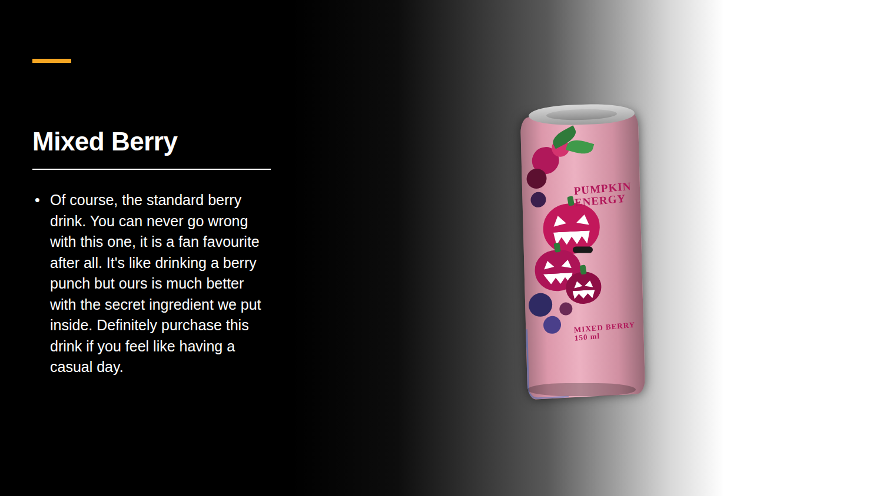Mixed Berry
Of course, the standard berry drink. You can never go wrong with this one, it is a fan favourite after all. It's like drinking a berry punch but ours is much better with the secret ingredient we put inside. Definitely purchase this drink if you feel like having a casual day.
PUMPKIN
ENERGY
MIXED BERRY
150 ml